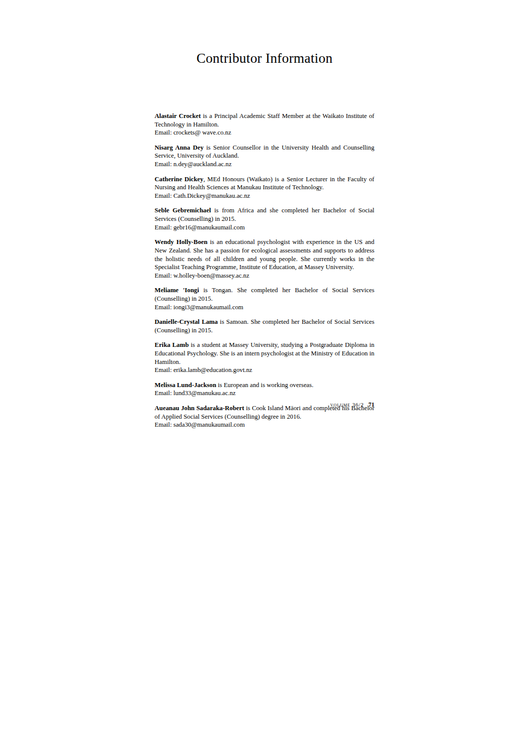Contributor Information
Alastair Crocket is a Principal Academic Staff Member at the Waikato Institute of Technology in Hamilton. Email: crockets@ wave.co.nz
Nisarg Anna Dey is Senior Counsellor in the University Health and Counselling Service, University of Auckland. Email: n.dey@auckland.ac.nz
Catherine Dickey, MEd Honours (Waikato) is a Senior Lecturer in the Faculty of Nursing and Health Sciences at Manukau Institute of Technology. Email: Cath.Dickey@manukau.ac.nz
Seble Gebremichael is from Africa and she completed her Bachelor of Social Services (Counselling) in 2015. Email: gebr16@manukaumail.com
Wendy Holly-Boen is an educational psychologist with experience in the US and New Zealand. She has a passion for ecological assessments and supports to address the holistic needs of all children and young people. She currently works in the Specialist Teaching Programme, Institute of Education, at Massey University. Email: w.holley-boen@massey.ac.nz
Meliame 'Iongi is Tongan. She completed her Bachelor of Social Services (Counselling) in 2015. Email: iongi3@manukaumail.com
Danielle-Crystal Lama is Samoan. She completed her Bachelor of Social Services (Counselling) in 2015.
Erika Lamb is a student at Massey University, studying a Postgraduate Diploma in Educational Psychology. She is an intern psychologist at the Ministry of Education in Hamilton. Email: erika.lamb@education.govt.nz
Melissa Lund-Jackson is European and is working overseas. Email: lund33@manukau.ac.nz
Aueanau John Sadaraka-Robert is Cook Island Māori and completed his Bachelor of Applied Social Services (Counselling) degree in 2016. Email: sada30@manukaumail.com
volume 36/271